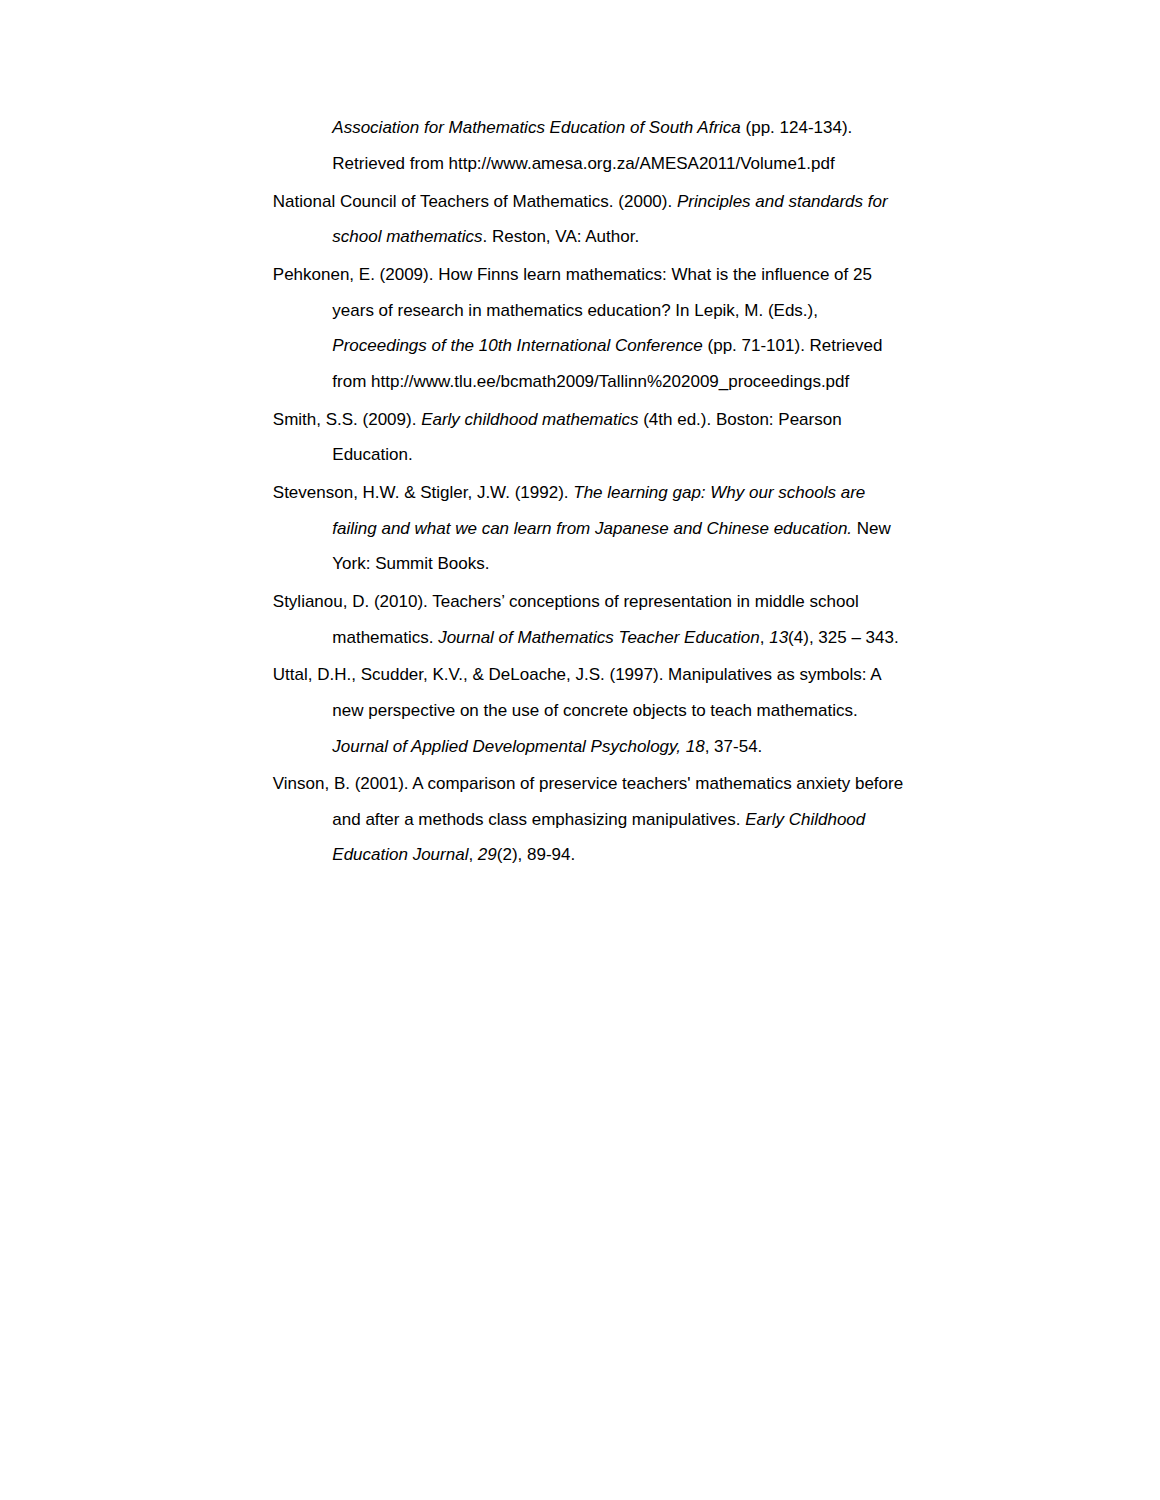Association for Mathematics Education of South Africa (pp. 124-134). Retrieved from http://www.amesa.org.za/AMESA2011/Volume1.pdf
National Council of Teachers of Mathematics. (2000). Principles and standards for school mathematics. Reston, VA: Author.
Pehkonen, E. (2009). How Finns learn mathematics: What is the influence of 25 years of research in mathematics education? In Lepik, M. (Eds.), Proceedings of the 10th International Conference (pp. 71-101). Retrieved from http://www.tlu.ee/bcmath2009/Tallinn%202009_proceedings.pdf
Smith, S.S. (2009). Early childhood mathematics (4th ed.). Boston: Pearson Education.
Stevenson, H.W. & Stigler, J.W. (1992). The learning gap: Why our schools are failing and what we can learn from Japanese and Chinese education. New York: Summit Books.
Stylianou, D. (2010). Teachers’ conceptions of representation in middle school mathematics. Journal of Mathematics Teacher Education, 13(4), 325 – 343.
Uttal, D.H., Scudder, K.V., & DeLoache, J.S. (1997). Manipulatives as symbols: A new perspective on the use of concrete objects to teach mathematics. Journal of Applied Developmental Psychology, 18, 37-54.
Vinson, B. (2001). A comparison of preservice teachers' mathematics anxiety before and after a methods class emphasizing manipulatives. Early Childhood Education Journal, 29(2), 89-94.